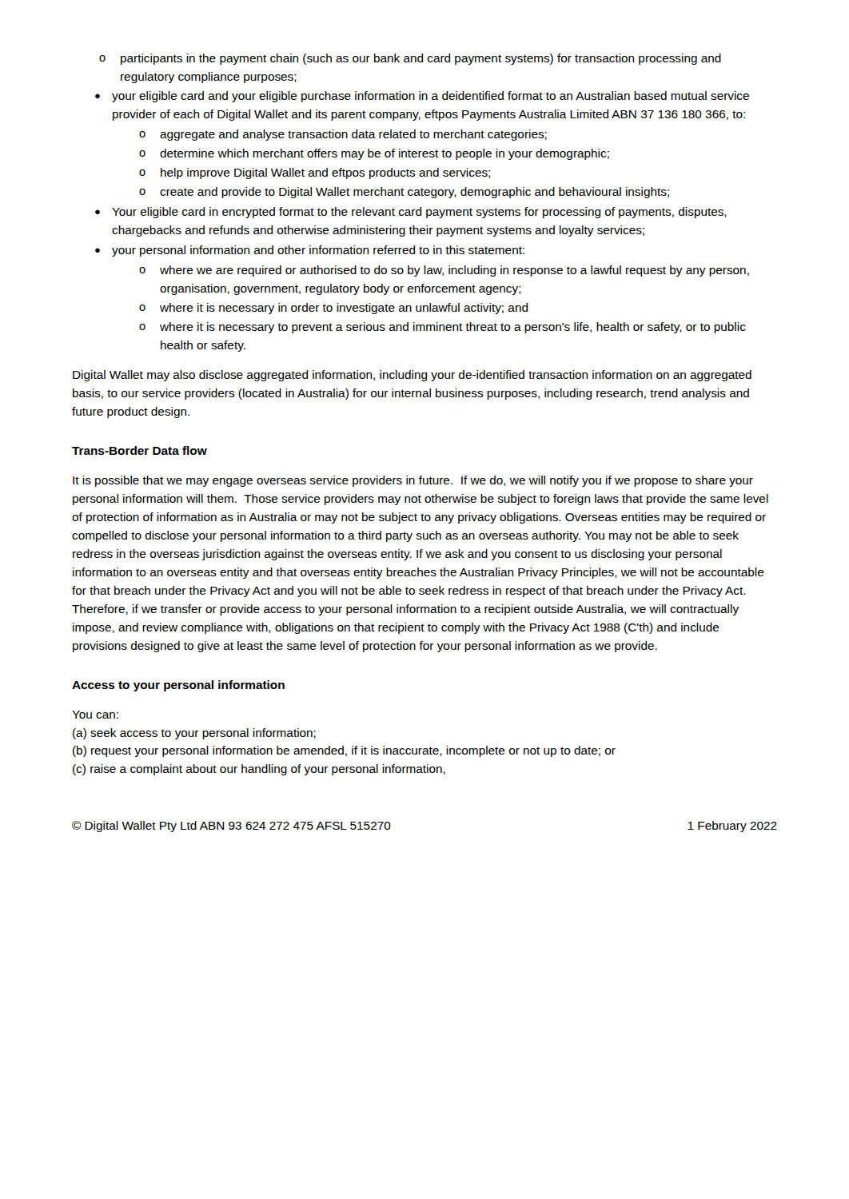participants in the payment chain (such as our bank and card payment systems) for transaction processing and regulatory compliance purposes;
your eligible card and your eligible purchase information in a deidentified format to an Australian based mutual service provider of each of Digital Wallet and its parent company, eftpos Payments Australia Limited ABN 37 136 180 366, to:
aggregate and analyse transaction data related to merchant categories;
determine which merchant offers may be of interest to people in your demographic;
help improve Digital Wallet and eftpos products and services;
create and provide to Digital Wallet merchant category, demographic and behavioural insights;
Your eligible card in encrypted format to the relevant card payment systems for processing of payments, disputes, chargebacks and refunds and otherwise administering their payment systems and loyalty services;
your personal information and other information referred to in this statement:
where we are required or authorised to do so by law, including in response to a lawful request by any person, organisation, government, regulatory body or enforcement agency;
where it is necessary in order to investigate an unlawful activity; and
where it is necessary to prevent a serious and imminent threat to a person's life, health or safety, or to public health or safety.
Digital Wallet may also disclose aggregated information, including your de-identified transaction information on an aggregated basis, to our service providers (located in Australia) for our internal business purposes, including research, trend analysis and future product design.
Trans-Border Data flow
It is possible that we may engage overseas service providers in future. If we do, we will notify you if we propose to share your personal information will them. Those service providers may not otherwise be subject to foreign laws that provide the same level of protection of information as in Australia or may not be subject to any privacy obligations. Overseas entities may be required or compelled to disclose your personal information to a third party such as an overseas authority. You may not be able to seek redress in the overseas jurisdiction against the overseas entity. If we ask and you consent to us disclosing your personal information to an overseas entity and that overseas entity breaches the Australian Privacy Principles, we will not be accountable for that breach under the Privacy Act and you will not be able to seek redress in respect of that breach under the Privacy Act. Therefore, if we transfer or provide access to your personal information to a recipient outside Australia, we will contractually impose, and review compliance with, obligations on that recipient to comply with the Privacy Act 1988 (C'th) and include provisions designed to give at least the same level of protection for your personal information as we provide.
Access to your personal information
You can:
(a) seek access to your personal information;
(b) request your personal information be amended, if it is inaccurate, incomplete or not up to date; or
(c) raise a complaint about our handling of your personal information,
© Digital Wallet Pty Ltd ABN 93 624 272 475 AFSL 515270
1 February 2022